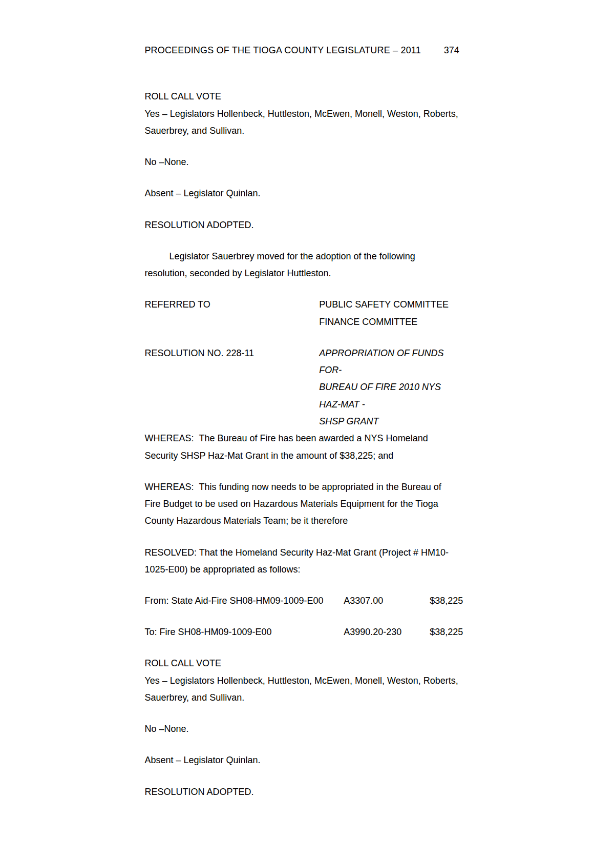PROCEEDINGS OF THE TIOGA COUNTY LEGISLATURE – 2011 374
ROLL CALL VOTE
Yes – Legislators Hollenbeck, Huttleston, McEwen, Monell, Weston, Roberts, Sauerbrey, and Sullivan.
No –None.
Absent – Legislator Quinlan.
RESOLUTION ADOPTED.
Legislator Sauerbrey moved for the adoption of the following resolution, seconded by Legislator Huttleston.
REFERRED TO
PUBLIC SAFETY COMMITTEE
FINANCE COMMITTEE
RESOLUTION NO. 228-11
APPROPRIATION OF FUNDS FOR-
BUREAU OF FIRE 2010 NYS HAZ-MAT -
SHSP GRANT
WHEREAS: The Bureau of Fire has been awarded a NYS Homeland Security SHSP Haz-Mat Grant in the amount of $38,225; and
WHEREAS: This funding now needs to be appropriated in the Bureau of Fire Budget to be used on Hazardous Materials Equipment for the Tioga County Hazardous Materials Team; be it therefore
RESOLVED: That the Homeland Security Haz-Mat Grant (Project # HM10-1025-E00) be appropriated as follows:
From: State Aid-Fire SH08-HM09-1009-E00
A3307.00
$38,225
To: Fire SH08-HM09-1009-E00
A3990.20-230
$38,225
ROLL CALL VOTE
Yes – Legislators Hollenbeck, Huttleston, McEwen, Monell, Weston, Roberts, Sauerbrey, and Sullivan.
No –None.
Absent – Legislator Quinlan.
RESOLUTION ADOPTED.